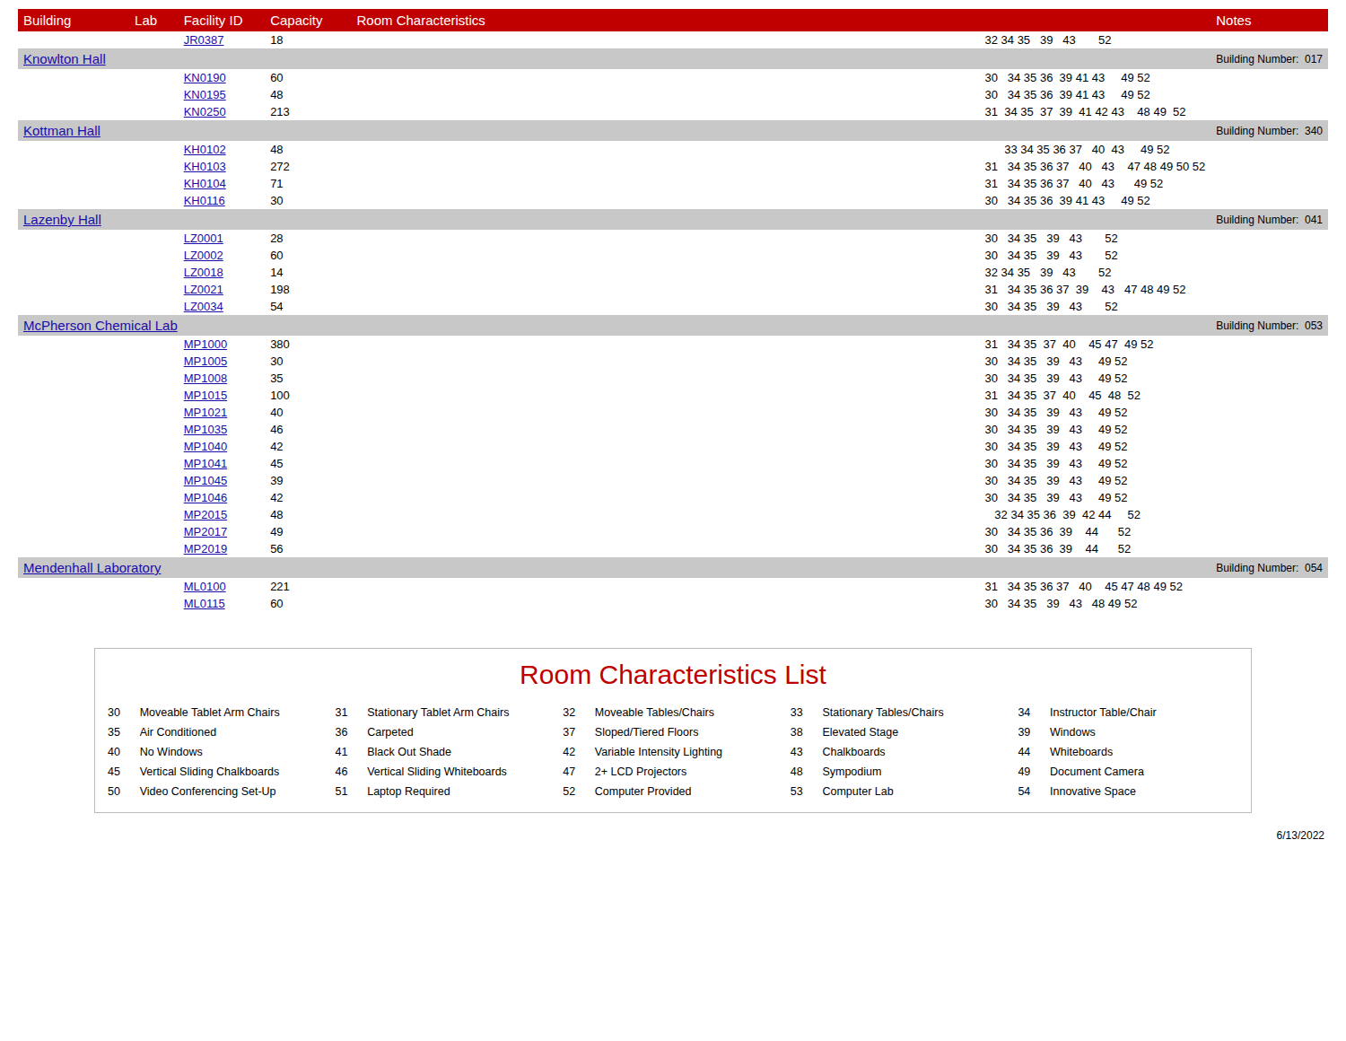| Building | Lab | Facility ID | Capacity | Room Characteristics | Notes |
| --- | --- | --- | --- | --- | --- |
| | | JR0387 | 18 | 32 34 35 39 43 52 | |
| Knowlton Hall | Building Number: 017 |
| | | KN0190 | 60 | 30 34 35 36 39 41 43 49 52 | |
| | | KN0195 | 48 | 30 34 35 36 39 41 43 49 52 | |
| | | KN0250 | 213 | 31 34 35 37 39 41 42 43 48 49 52 | |
| Kottman Hall | Building Number: 340 |
| | | KH0102 | 48 | 33 34 35 36 37 40 43 49 52 | |
| | | KH0103 | 272 | 31 34 35 36 37 40 43 47 48 49 50 52 | |
| | | KH0104 | 71 | 31 34 35 36 37 40 43 49 52 | |
| | | KH0116 | 30 | 30 34 35 36 39 41 43 49 52 | |
| Lazenby Hall | Building Number: 041 |
| | | LZ0001 | 28 | 30 34 35 39 43 52 | |
| | | LZ0002 | 60 | 30 34 35 39 43 52 | |
| | | LZ0018 | 14 | 32 34 35 39 43 52 | |
| | | LZ0021 | 198 | 31 34 35 36 37 39 43 47 48 49 52 | |
| | | LZ0034 | 54 | 30 34 35 39 43 52 | |
| McPherson Chemical Lab | Building Number: 053 |
| | | MP1000 | 380 | 31 34 35 37 40 45 47 49 52 | |
| | | MP1005 | 30 | 30 34 35 39 43 49 52 | |
| | | MP1008 | 35 | 30 34 35 39 43 49 52 | |
| | | MP1015 | 100 | 31 34 35 37 40 45 48 52 | |
| | | MP1021 | 40 | 30 34 35 39 43 49 52 | |
| | | MP1035 | 46 | 30 34 35 39 43 49 52 | |
| | | MP1040 | 42 | 30 34 35 39 43 49 52 | |
| | | MP1041 | 45 | 30 34 35 39 43 49 52 | |
| | | MP1045 | 39 | 30 34 35 39 43 49 52 | |
| | | MP1046 | 42 | 30 34 35 39 43 49 52 | |
| | | MP2015 | 48 | 32 34 35 36 39 42 44 52 | |
| | | MP2017 | 49 | 30 34 35 36 39 44 52 | |
| | | MP2019 | 56 | 30 34 35 36 39 44 52 | |
| Mendenhall Laboratory | Building Number: 054 |
| | | ML0100 | 221 | 31 34 35 36 37 40 45 47 48 49 52 | |
| | | ML0115 | 60 | 30 34 35 39 43 48 49 52 | |
Room Characteristics List
| 30 | Moveable Tablet Arm Chairs | 31 | Stationary Tablet Arm Chairs | 32 | Moveable Tables/Chairs | 33 | Stationary Tables/Chairs | 34 | Instructor Table/Chair |
| 35 | Air Conditioned | 36 | Carpeted | 37 | Sloped/Tiered Floors | 38 | Elevated Stage | 39 | Windows |
| 40 | No Windows | 41 | Black Out Shade | 42 | Variable Intensity Lighting | 43 | Chalkboards | 44 | Whiteboards |
| 45 | Vertical Sliding Chalkboards | 46 | Vertical Sliding Whiteboards | 47 | 2+ LCD Projectors | 48 | Sympodium | 49 | Document Camera |
| 50 | Video Conferencing Set-Up | 51 | Laptop Required | 52 | Computer Provided | 53 | Computer Lab | 54 | Innovative Space |
6/13/2022